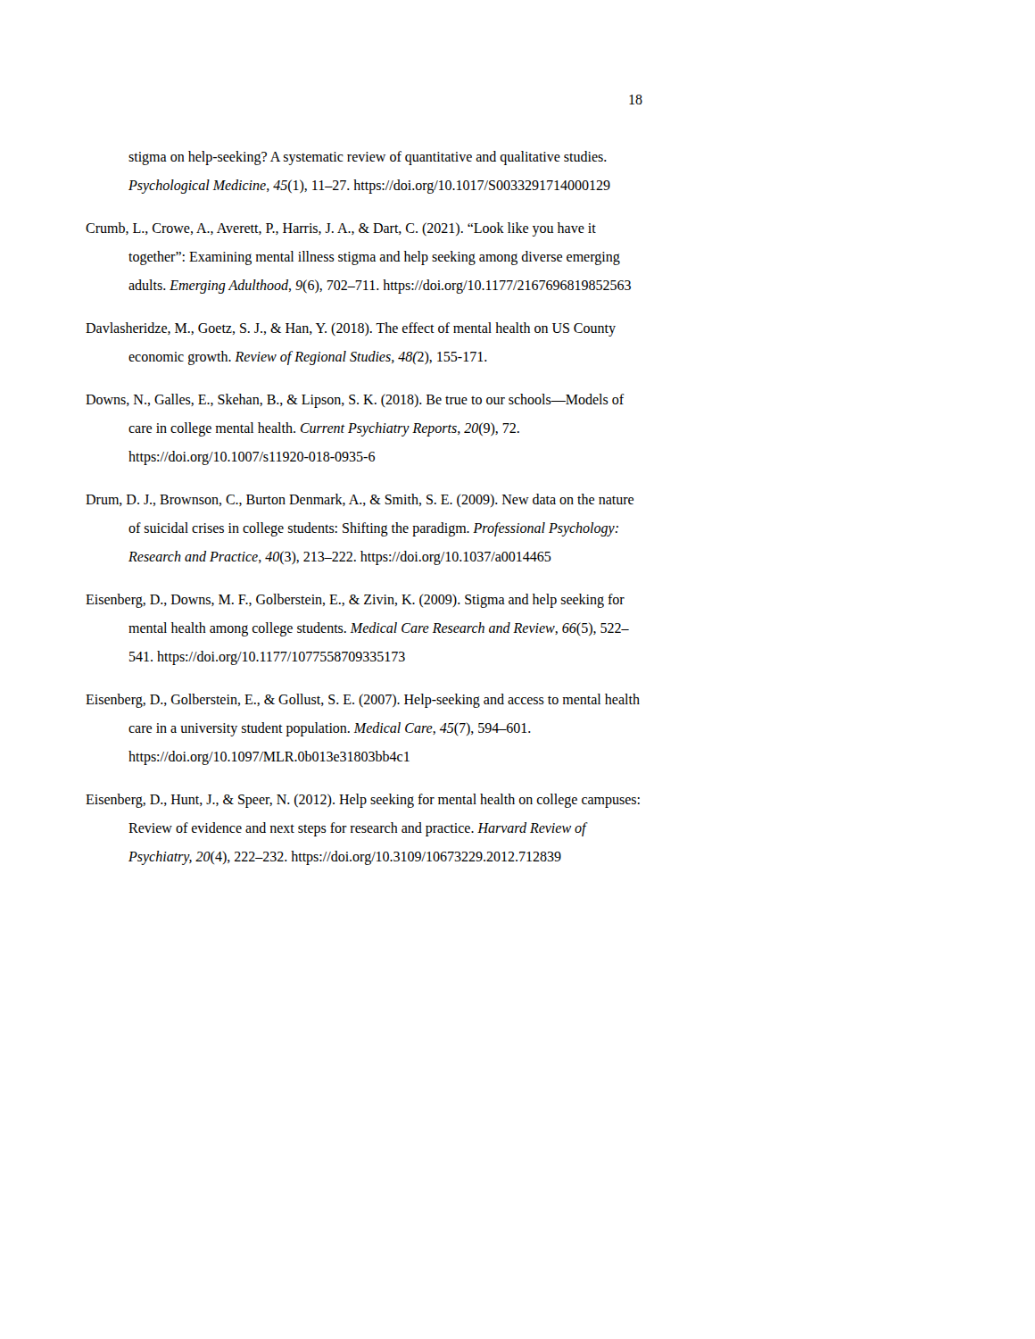18
stigma on help-seeking? A systematic review of quantitative and qualitative studies. Psychological Medicine, 45(1), 11–27. https://doi.org/10.1017/S0033291714000129
Crumb, L., Crowe, A., Averett, P., Harris, J. A., & Dart, C. (2021). “Look like you have it together”: Examining mental illness stigma and help seeking among diverse emerging adults. Emerging Adulthood, 9(6), 702–711. https://doi.org/10.1177/2167696819852563
Davlasheridze, M., Goetz, S. J., & Han, Y. (2018). The effect of mental health on US County economic growth. Review of Regional Studies, 48(2), 155-171.
Downs, N., Galles, E., Skehan, B., & Lipson, S. K. (2018). Be true to our schools—Models of care in college mental health. Current Psychiatry Reports, 20(9), 72. https://doi.org/10.1007/s11920-018-0935-6
Drum, D. J., Brownson, C., Burton Denmark, A., & Smith, S. E. (2009). New data on the nature of suicidal crises in college students: Shifting the paradigm. Professional Psychology: Research and Practice, 40(3), 213–222. https://doi.org/10.1037/a0014465
Eisenberg, D., Downs, M. F., Golberstein, E., & Zivin, K. (2009). Stigma and help seeking for mental health among college students. Medical Care Research and Review, 66(5), 522–541. https://doi.org/10.1177/1077558709335173
Eisenberg, D., Golberstein, E., & Gollust, S. E. (2007). Help-seeking and access to mental health care in a university student population. Medical Care, 45(7), 594–601. https://doi.org/10.1097/MLR.0b013e31803bb4c1
Eisenberg, D., Hunt, J., & Speer, N. (2012). Help seeking for mental health on college campuses: Review of evidence and next steps for research and practice. Harvard Review of Psychiatry, 20(4), 222–232. https://doi.org/10.3109/10673229.2012.712839